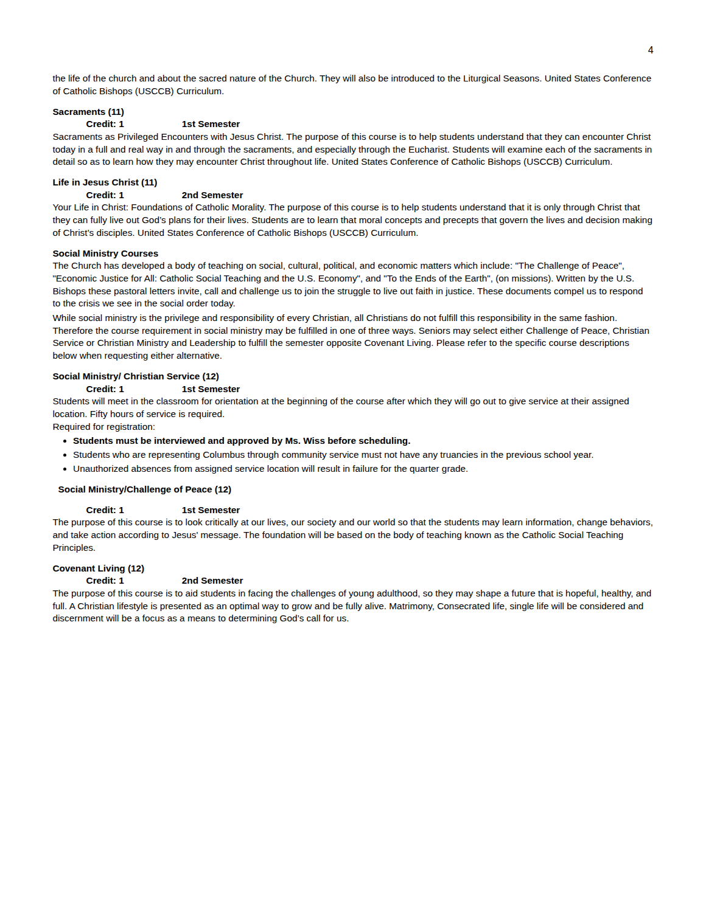4
the life of the church and about the sacred nature of the Church. They will also be introduced to the Liturgical Seasons. United States Conference of Catholic Bishops (USCCB) Curriculum.
Sacraments (11)
Credit: 11st Semester
Sacraments as Privileged Encounters with Jesus Christ. The purpose of this course is to help students understand that they can encounter Christ today in a full and real way in and through the sacraments, and especially through the Eucharist. Students will examine each of the sacraments in detail so as to learn how they may encounter Christ throughout life. United States Conference of Catholic Bishops (USCCB) Curriculum.
Life in Jesus Christ (11)
Credit: 12nd Semester
Your Life in Christ: Foundations of Catholic Morality. The purpose of this course is to help students understand that it is only through Christ that they can fully live out God’s plans for their lives. Students are to learn that moral concepts and precepts that govern the lives and decision making of Christ’s disciples. United States Conference of Catholic Bishops (USCCB) Curriculum.
Social Ministry Courses
The Church has developed a body of teaching on social, cultural, political, and economic matters which include: "The Challenge of Peace", "Economic Justice for All: Catholic Social Teaching and the U.S. Economy", and "To the Ends of the Earth", (on missions). Written by the U.S. Bishops these pastoral letters invite, call and challenge us to join the struggle to live out faith in justice. These documents compel us to respond to the crisis we see in the social order today.
While social ministry is the privilege and responsibility of every Christian, all Christians do not fulfill this responsibility in the same fashion. Therefore the course requirement in social ministry may be fulfilled in one of three ways. Seniors may select either Challenge of Peace, Christian Service or Christian Ministry and Leadership to fulfill the semester opposite Covenant Living. Please refer to the specific course descriptions below when requesting either alternative.
Social Ministry/ Christian Service (12)
Credit: 11st Semester
Students will meet in the classroom for orientation at the beginning of the course after which they will go out to give service at their assigned location. Fifty hours of service is required.
Required for registration:
Students must be interviewed and approved by Ms. Wiss before scheduling.
Students who are representing Columbus through community service must not have any truancies in the previous school year.
Unauthorized absences from assigned service location will result in failure for the quarter grade.
Social Ministry/Challenge of Peace (12)
Credit: 11st Semester
The purpose of this course is to look critically at our lives, our society and our world so that the students may learn information, change behaviors, and take action according to Jesus' message. The foundation will be based on the body of teaching known as the Catholic Social Teaching Principles.
Covenant Living (12)
Credit: 12nd Semester
The purpose of this course is to aid students in facing the challenges of young adulthood, so they may shape a future that is hopeful, healthy, and full. A Christian lifestyle is presented as an optimal way to grow and be fully alive. Matrimony, Consecrated life, single life will be considered and discernment will be a focus as a means to determining God’s call for us.